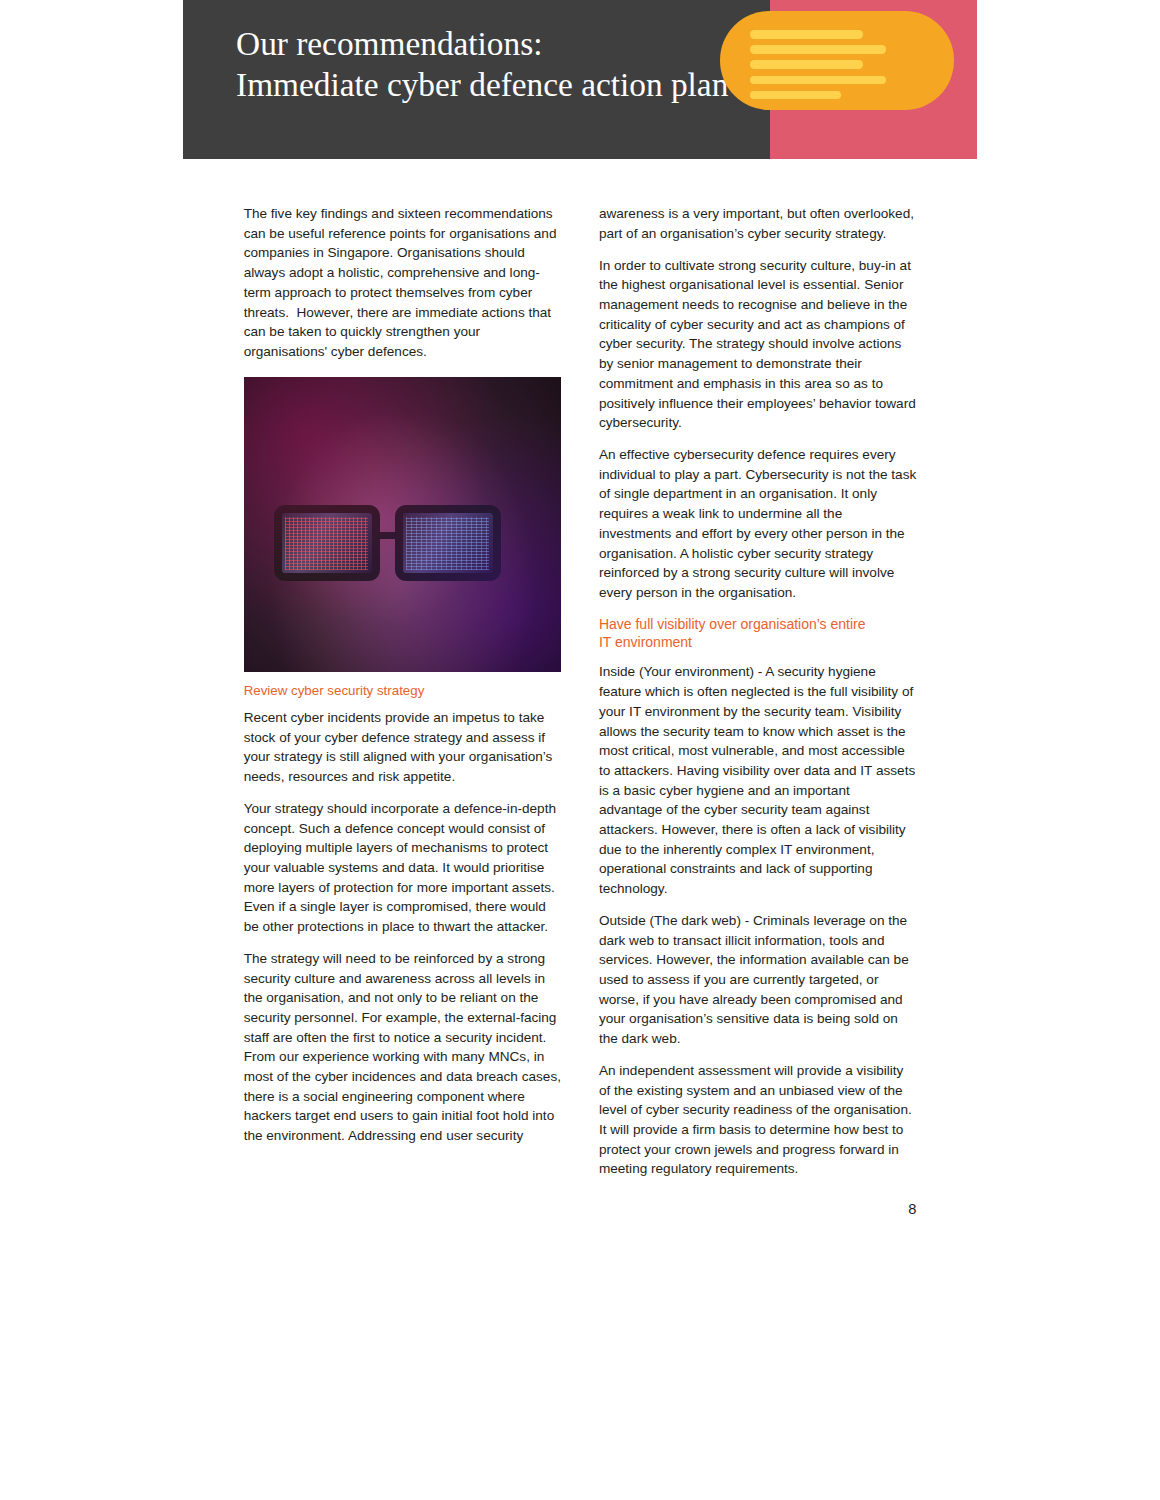Our recommendations:
Immediate cyber defence action plan
The five key findings and sixteen recommendations can be useful reference points for organisations and companies in Singapore. Organisations should always adopt a holistic, comprehensive and long-term approach to protect themselves from cyber threats. However, there are immediate actions that can be taken to quickly strengthen your organisations' cyber defences.
Review cyber security strategy
Recent cyber incidents provide an impetus to take stock of your cyber defence strategy and assess if your strategy is still aligned with your organisation’s needs, resources and risk appetite.
Your strategy should incorporate a defence-in-depth concept. Such a defence concept would consist of deploying multiple layers of mechanisms to protect your valuable systems and data. It would prioritise more layers of protection for more important assets. Even if a single layer is compromised, there would be other protections in place to thwart the attacker.
The strategy will need to be reinforced by a strong security culture and awareness across all levels in the organisation, and not only to be reliant on the security personnel. For example, the external-facing staff are often the first to notice a security incident. From our experience working with many MNCs, in most of the cyber incidences and data breach cases, there is a social engineering component where hackers target end users to gain initial foot hold into the environment. Addressing end user security awareness is a very important, but often overlooked, part of an organisation’s cyber security strategy.
In order to cultivate strong security culture, buy-in at the highest organisational level is essential. Senior management needs to recognise and believe in the criticality of cyber security and act as champions of cyber security. The strategy should involve actions by senior management to demonstrate their commitment and emphasis in this area so as to positively influence their employees’ behavior toward cybersecurity.
An effective cybersecurity defence requires every individual to play a part. Cybersecurity is not the task of single department in an organisation. It only requires a weak link to undermine all the investments and effort by every other person in the organisation. A holistic cyber security strategy reinforced by a strong security culture will involve every person in the organisation.
Have full visibility over organisation’s entire
IT environment
Inside (Your environment) - A security hygiene feature which is often neglected is the full visibility of your IT environment by the security team. Visibility allows the security team to know which asset is the most critical, most vulnerable, and most accessible to attackers. Having visibility over data and IT assets is a basic cyber hygiene and an important advantage of the cyber security team against attackers. However, there is often a lack of visibility due to the inherently complex IT environment, operational constraints and lack of supporting technology.
Outside (The dark web) - Criminals leverage on the dark web to transact illicit information, tools and services. However, the information available can be used to assess if you are currently targeted, or worse, if you have already been compromised and your organisation’s sensitive data is being sold on the dark web.
An independent assessment will provide a visibility of the existing system and an unbiased view of the level of cyber security readiness of the organisation. It will provide a firm basis to determine how best to protect your crown jewels and progress forward in meeting regulatory requirements.
8